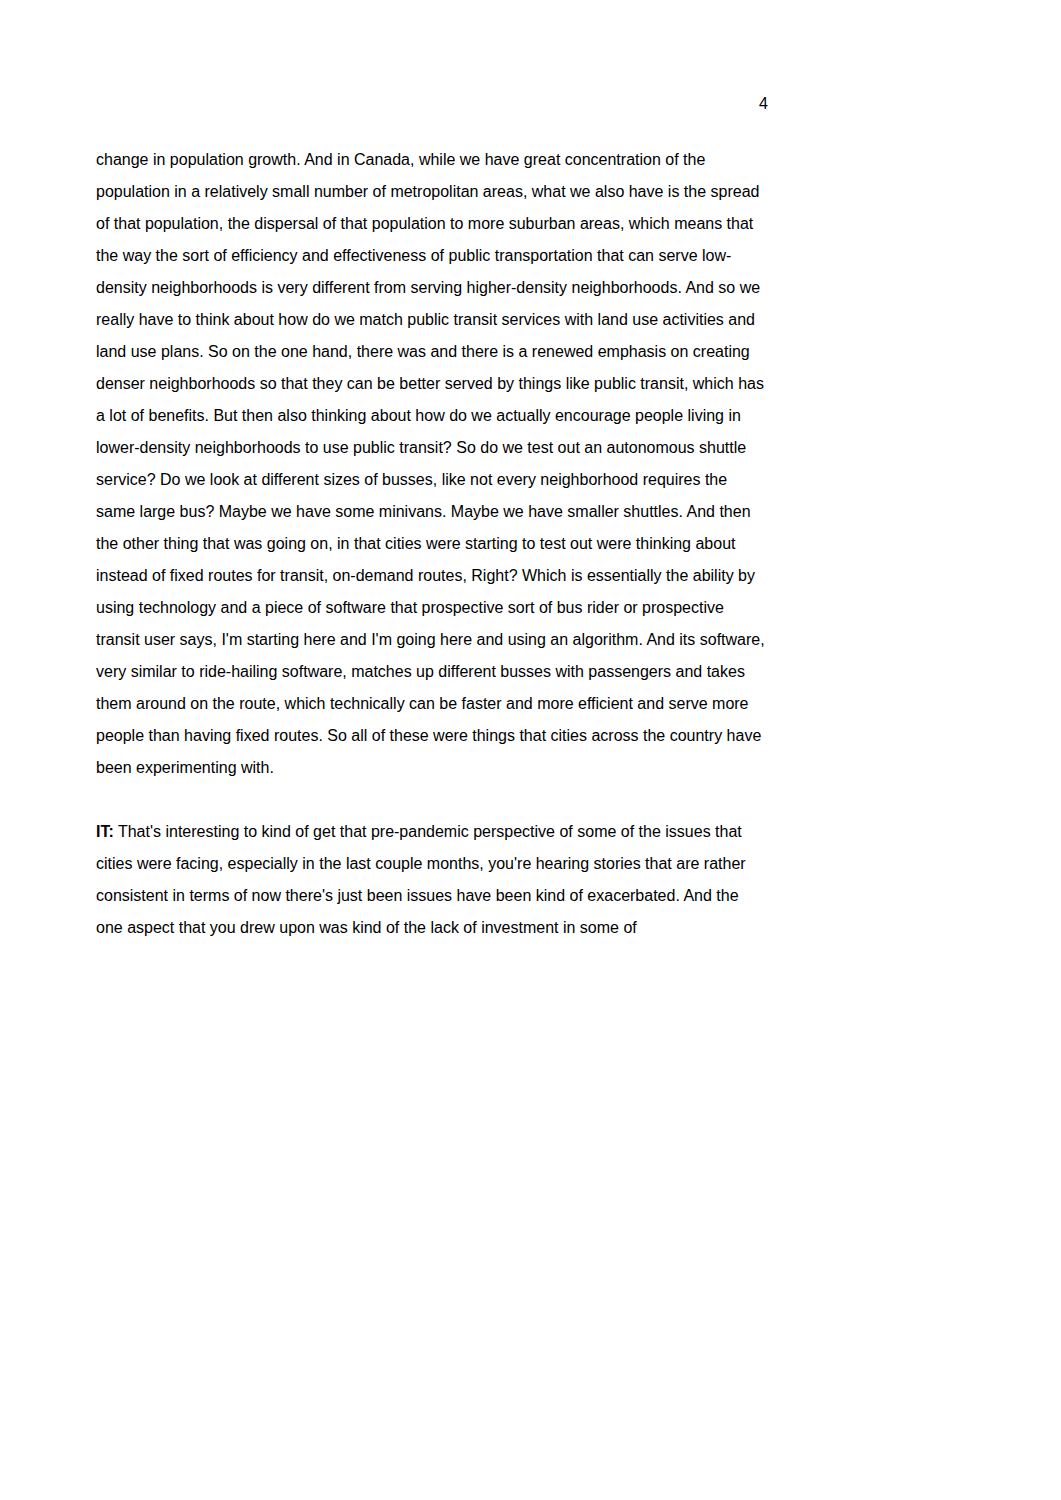4
change in population growth. And in Canada, while we have great concentration of the population in a relatively small number of metropolitan areas, what we also have is the spread of that population, the dispersal of that population to more suburban areas, which means that the way the sort of efficiency and effectiveness of public transportation that can serve low-density neighborhoods is very different from serving higher-density neighborhoods. And so we really have to think about how do we match public transit services with land use activities and land use plans. So on the one hand, there was and there is a renewed emphasis on creating denser neighborhoods so that they can be better served by things like public transit, which has a lot of benefits. But then also thinking about how do we actually encourage people living in lower-density neighborhoods to use public transit? So do we test out an autonomous shuttle service? Do we look at different sizes of busses, like not every neighborhood requires the same large bus? Maybe we have some minivans. Maybe we have smaller shuttles. And then the other thing that was going on, in that cities were starting to test out were thinking about instead of fixed routes for transit, on-demand routes, Right? Which is essentially the ability by using technology and a piece of software that prospective sort of bus rider or prospective transit user says, I'm starting here and I'm going here and using an algorithm. And its software, very similar to ride-hailing software, matches up different busses with passengers and takes them around on the route, which technically can be faster and more efficient and serve more people than having fixed routes. So all of these were things that cities across the country have been experimenting with.
IT: That's interesting to kind of get that pre-pandemic perspective of some of the issues that cities were facing, especially in the last couple months, you're hearing stories that are rather consistent in terms of now there's just been issues have been kind of exacerbated. And the one aspect that you drew upon was kind of the lack of investment in some of